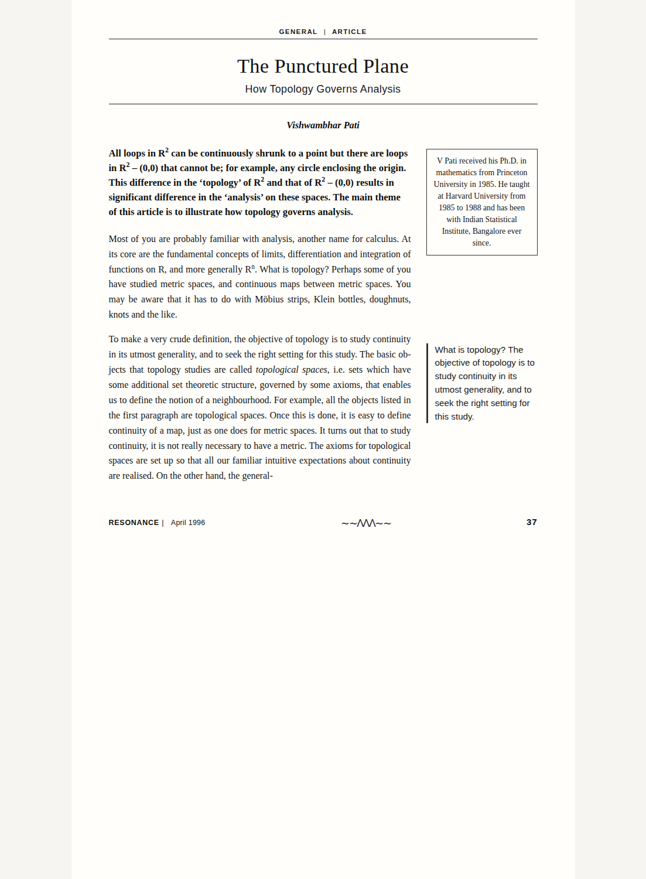GENERAL | ARTICLE
The Punctured Plane
How Topology Governs Analysis
Vishwambhar Pati
All loops in R2 can be continuously shrunk to a point but there are loops in R2 – (0,0) that cannot be; for example, any circle enclosing the origin. This difference in the ‘topology’ of R2 and that of R2 – (0,0) results in significant difference in the ‘analysis’ on these spaces. The main theme of this article is to illustrate how topology governs analysis.
Most of you are probably familiar with analysis, another name for calculus. At its core are the fundamental concepts of limits, differentiation and integration of functions on R, and more generally Rn. What is topology? Perhaps some of you have studied metric spaces, and continuous maps between metric spaces. You may be aware that it has to do with Möbius strips, Klein bottles, doughnuts, knots and the like.
To make a very crude definition, the objective of topology is to study continuity in its utmost generality, and to seek the right setting for this study. The basic objects that topology studies are called topological spaces, i.e. sets which have some additional set theoretic structure, governed by some axioms, that enables us to define the notion of a neighbourhood. For example, all the objects listed in the first paragraph are topological spaces. Once this is done, it is easy to define continuity of a map, just as one does for metric spaces. It turns out that to study continuity, it is not really necessary to have a metric. The axioms for topological spaces are set up so that all our familiar intuitive expectations about continuity are realised. On the other hand, the general-
V Pati received his Ph.D. in mathematics from Princeton University in 1985. He taught at Harvard University from 1985 to 1988 and has been with Indian Statistical Institute, Bangalore ever since.
What is topology? The objective of topology is to study continuity in its utmost generality, and to seek the right setting for this study.
RESONANCE | April 1996
∼∼ΛΛΛ∼∼
37